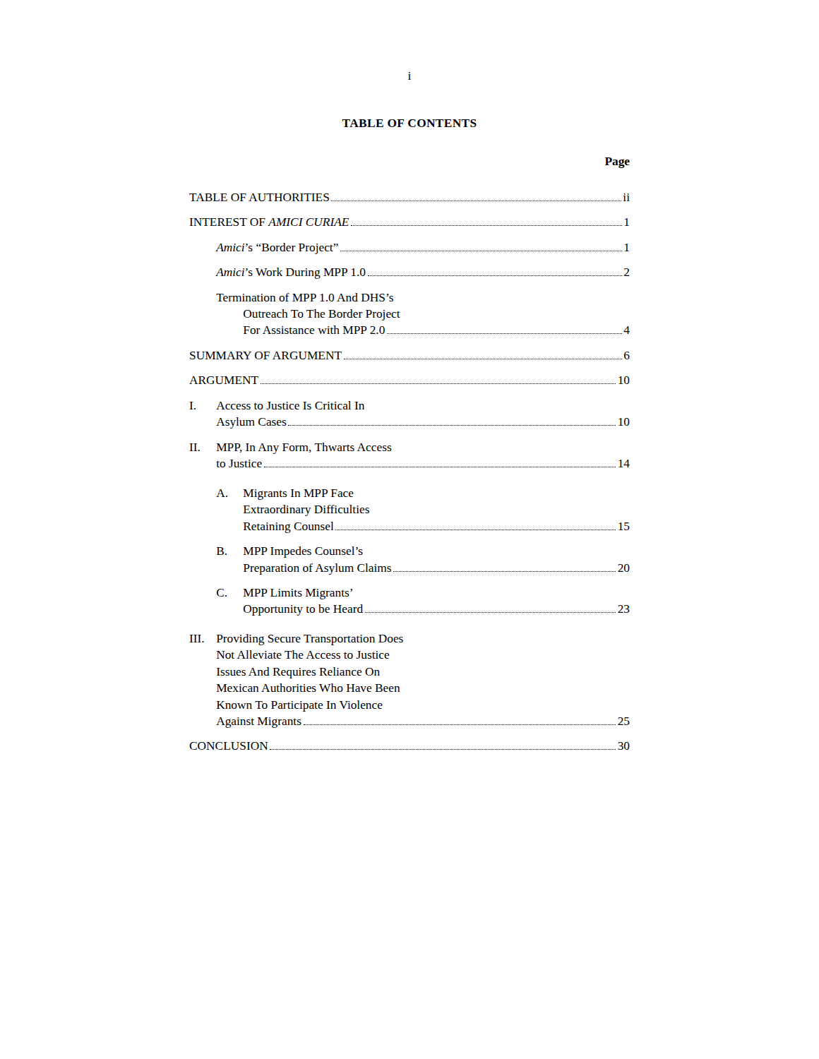i
TABLE OF CONTENTS
Page
| TABLE OF AUTHORITIES ii |
| INTEREST OF AMICI CURIAE 1 |
| Amici ’s “Border Project” 1 |
| Amici ’s Work During MPP 1.0 2 |
| Termination of MPP 1.0 And DHS’s Outreach To The Border Project For Assistance with MPP 2.0 4 |
| SUMMARY OF ARGUMENT 6 |
| ARGUMENT 10 |
| I. | Access to Justice Is Critical In Asylum Cases 10 |
| II. | MPP, In Any Form, Thwarts Access to Justice 14 |
| | / A. / Migrants In MPP Face Extraordinary Difficulties Retaining Counsel 15 / / B. / MPP Impedes Counsel’s Preparation of Asylum Claims 20 / / C. / MPP Limits Migrants’ Opportunity to be Heard 23 / |
| III. | Providing Secure Transportation Does Not Alleviate The Access to Justice Issues And Requires Reliance On Mexican Authorities Who Have Been Known To Participate In Violence Against Migrants 25 |
| CONCLUSION 30 |